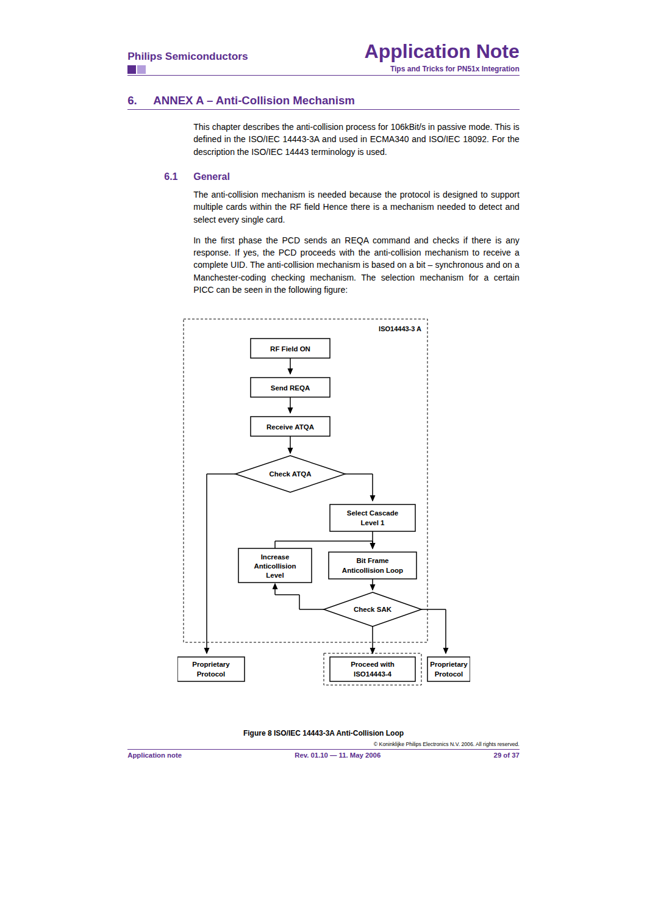Philips Semiconductors
Application Note
Tips and Tricks for PN51x Integration
6. ANNEX A – Anti-Collision Mechanism
This chapter describes the anti-collision process for 106kBit/s in passive mode. This is defined in the ISO/IEC 14443-3A and used in ECMA340 and ISO/IEC 18092. For the description the ISO/IEC 14443 terminology is used.
6.1 General
The anti-collision mechanism is needed because the protocol is designed to support multiple cards within the RF field Hence there is a mechanism needed to detect and select every single card.
In the first phase the PCD sends an REQA command and checks if there is any response. If yes, the PCD proceeds with the anti-collision mechanism to receive a complete UID. The anti-collision mechanism is based on a bit – synchronous and on a Manchester-coding checking mechanism. The selection mechanism for a certain PICC can be seen in the following figure:
ISO14443-3 A RF Field ON Send REQA Receive ATQA Check ATQA Select Cascade Level 1 Bit Frame Anticollision Loop Increase Anticollision Level Check SAK Proprietary Protocol Proceed with ISO14443-4 Proprietary Protocol
Figure 8 ISO/IEC 14443-3A Anti-Collision Loop
© Koninklijke Philips Electronics N.V. 2006. All rights reserved.
Application note
Rev. 01.10 — 11. May 2006
29 of 37